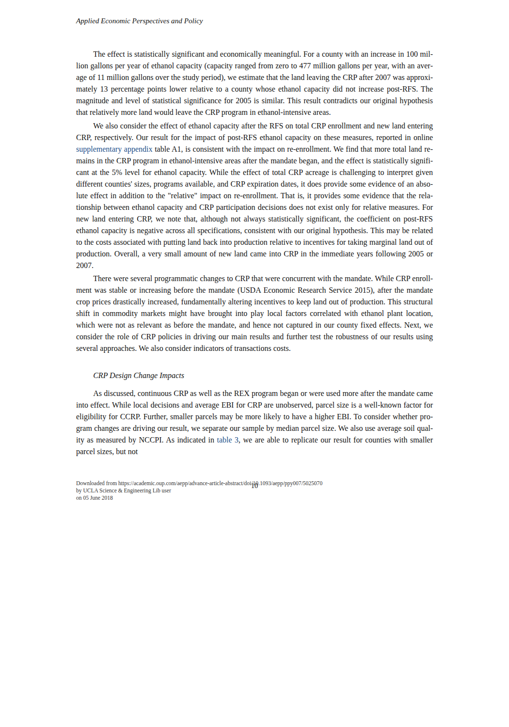Applied Economic Perspectives and Policy
The effect is statistically significant and economically meaningful. For a county with an increase in 100 million gallons per year of ethanol capacity (capacity ranged from zero to 477 million gallons per year, with an average of 11 million gallons over the study period), we estimate that the land leaving the CRP after 2007 was approximately 13 percentage points lower relative to a county whose ethanol capacity did not increase post-RFS. The magnitude and level of statistical significance for 2005 is similar. This result contradicts our original hypothesis that relatively more land would leave the CRP program in ethanol-intensive areas.
We also consider the effect of ethanol capacity after the RFS on total CRP enrollment and new land entering CRP, respectively. Our result for the impact of post-RFS ethanol capacity on these measures, reported in online supplementary appendix table A1, is consistent with the impact on re-enrollment. We find that more total land remains in the CRP program in ethanol-intensive areas after the mandate began, and the effect is statistically significant at the 5% level for ethanol capacity. While the effect of total CRP acreage is challenging to interpret given different counties' sizes, programs available, and CRP expiration dates, it does provide some evidence of an absolute effect in addition to the "relative" impact on re-enrollment. That is, it provides some evidence that the relationship between ethanol capacity and CRP participation decisions does not exist only for relative measures. For new land entering CRP, we note that, although not always statistically significant, the coefficient on post-RFS ethanol capacity is negative across all specifications, consistent with our original hypothesis. This may be related to the costs associated with putting land back into production relative to incentives for taking marginal land out of production. Overall, a very small amount of new land came into CRP in the immediate years following 2005 or 2007.
There were several programmatic changes to CRP that were concurrent with the mandate. While CRP enrollment was stable or increasing before the mandate (USDA Economic Research Service 2015), after the mandate crop prices drastically increased, fundamentally altering incentives to keep land out of production. This structural shift in commodity markets might have brought into play local factors correlated with ethanol plant location, which were not as relevant as before the mandate, and hence not captured in our county fixed effects. Next, we consider the role of CRP policies in driving our main results and further test the robustness of our results using several approaches. We also consider indicators of transactions costs.
CRP Design Change Impacts
As discussed, continuous CRP as well as the REX program began or were used more after the mandate came into effect. While local decisions and average EBI for CRP are unobserved, parcel size is a well-known factor for eligibility for CCRP. Further, smaller parcels may be more likely to have a higher EBI. To consider whether program changes are driving our result, we separate our sample by median parcel size. We also use average soil quality as measured by NCCPI. As indicated in table 3, we are able to replicate our result for counties with smaller parcel sizes, but not
10 Downloaded from https://academic.oup.com/aepp/advance-article-abstract/doi/10.1093/aepp/ppy007/5025070
by UCLA Science & Engineering Lib user
on 05 June 2018